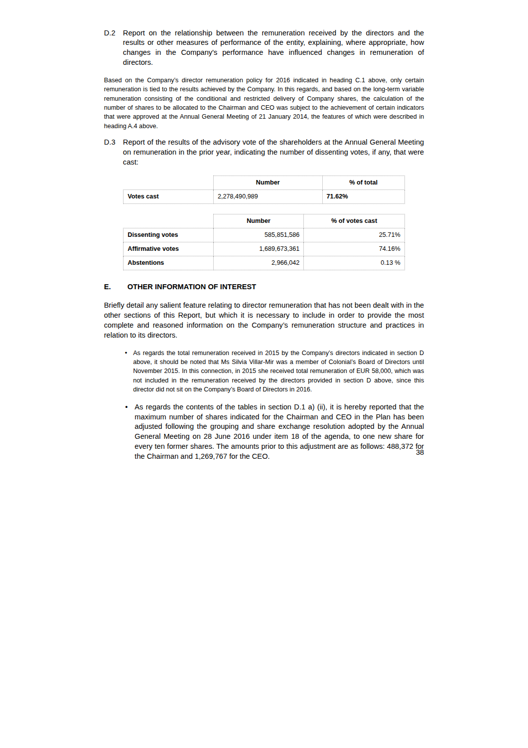D.2
Report on the relationship between the remuneration received by the directors and the results or other measures of performance of the entity, explaining, where appropriate, how changes in the Company's performance have influenced changes in remuneration of directors.
Based on the Company’s director remuneration policy for 2016 indicated in heading C.1 above, only certain remuneration is tied to the results achieved by the Company. In this regards, and based on the long-term variable remuneration consisting of the conditional and restricted delivery of Company shares, the calculation of the number of shares to be allocated to the Chairman and CEO was subject to the achievement of certain indicators that were approved at the Annual General Meeting of 21 January 2014, the features of which were described in heading A.4 above.
D.3
Report of the results of the advisory vote of the shareholders at the Annual General Meeting on remuneration in the prior year, indicating the number of dissenting votes, if any, that were cast:
| | Number | % of total |
| --- | --- | --- |
| Votes cast | 2,278,490,989 | 71.62% |
| | Number | % of votes cast |
| --- | --- | --- |
| Dissenting votes | 585,851,586 | 25.71% |
| Affirmative votes | 1,689,673,361 | 74.16% |
| Abstentions | 2,966,042 | 0.13 % |
E. OTHER INFORMATION OF INTEREST
Briefly detail any salient feature relating to director remuneration that has not been dealt with in the other sections of this Report, but which it is necessary to include in order to provide the most complete and reasoned information on the Company’s remuneration structure and practices in relation to its directors.
As regards the total remuneration received in 2015 by the Company’s directors indicated in section D above, it should be noted that Ms Silvia Villar-Mir was a member of Colonial’s Board of Directors until November 2015. In this connection, in 2015 she received total remuneration of EUR 58,000, which was not included in the remuneration received by the directors provided in section D above, since this director did not sit on the Company’s Board of Directors in 2016.
As regards the contents of the tables in section D.1 a) (ii), it is hereby reported that the maximum number of shares indicated for the Chairman and CEO in the Plan has been adjusted following the grouping and share exchange resolution adopted by the Annual General Meeting on 28 June 2016 under item 18 of the agenda, to one new share for every ten former shares. The amounts prior to this adjustment are as follows: 488,372 for the Chairman and 1,269,767 for the CEO.
38